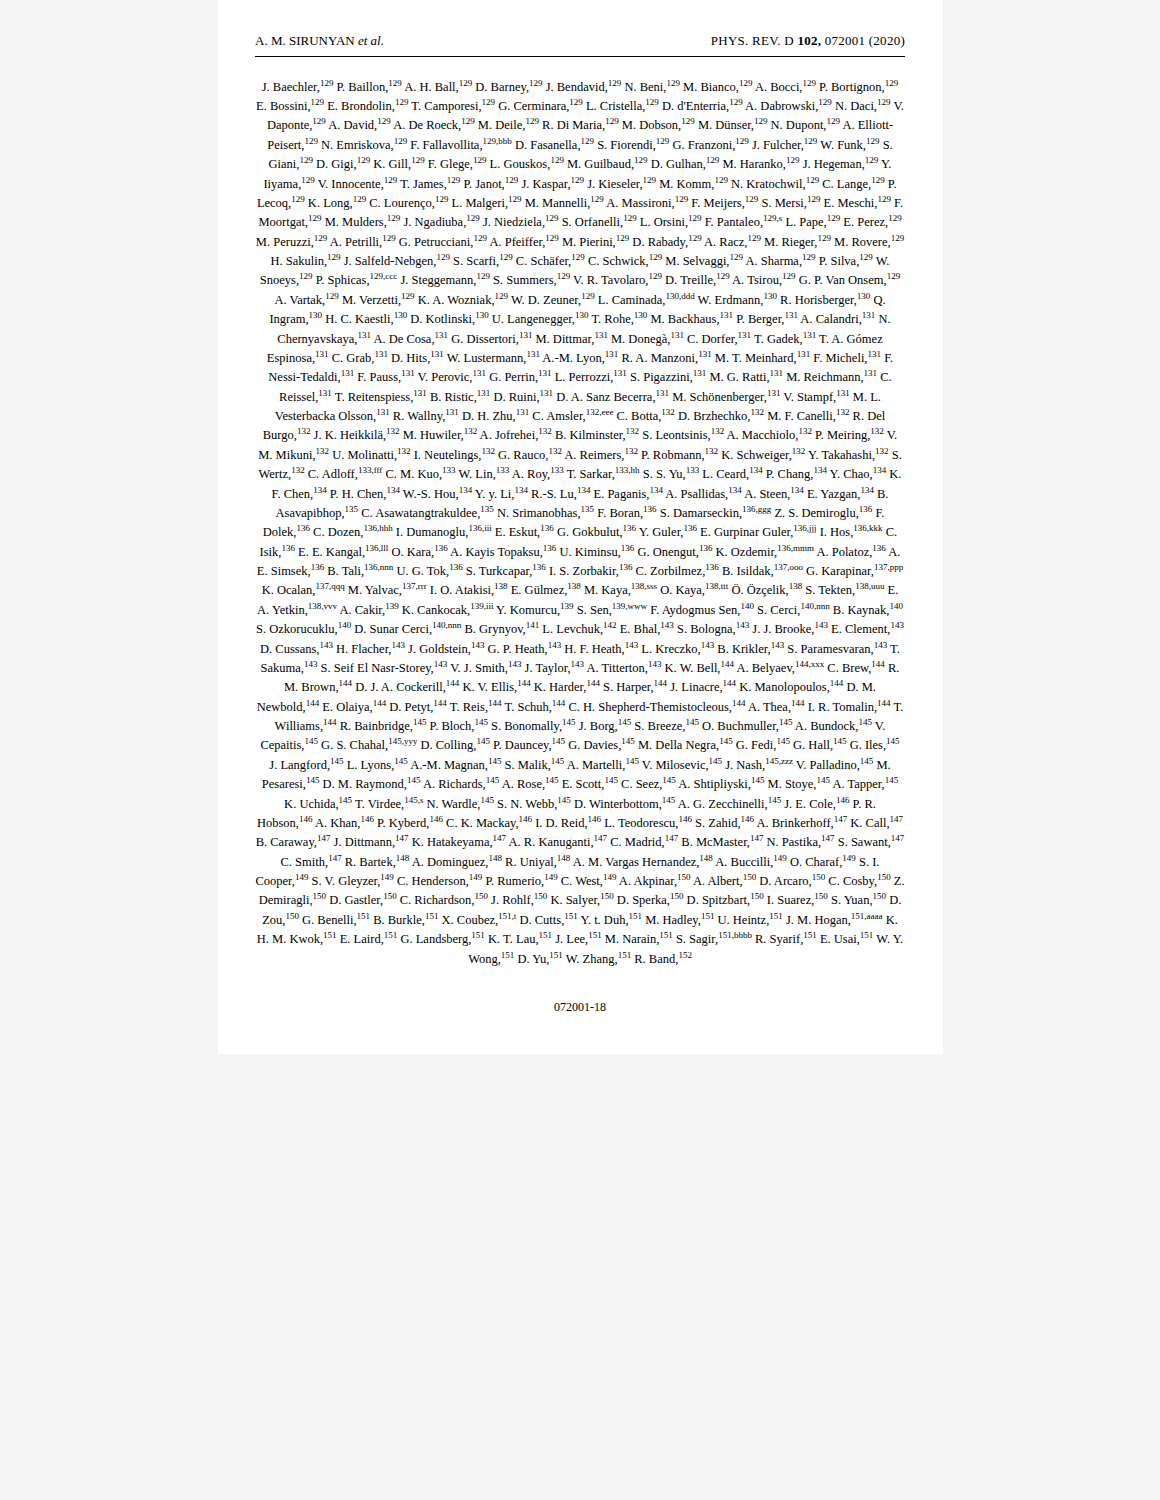A. M. SIRUNYAN et al. PHYS. REV. D 102, 072001 (2020)
Author list (continued)
J. Baechler,129 P. Baillon,129 A. H. Ball,129 D. Barney,129 J. Bendavid,129 N. Beni,129 M. Bianco,129 A. Bocci,129 P. Bortignon,129 E. Bossini,129 E. Brondolin,129 T. Camporesi,129 G. Cerminara,129 L. Cristella,129 D. d'Enterria,129 A. Dabrowski,129 N. Daci,129 V. Daponte,129 A. David,129 A. De Roeck,129 M. Deile,129 R. Di Maria,129 M. Dobson,129 M. Dünser,129 N. Dupont,129 A. Elliott-Peisert,129 N. Emriskova,129 F. Fallavollita,129,bbb D. Fasanella,129 S. Fiorendi,129 G. Franzoni,129 J. Fulcher,129 W. Funk,129 S. Giani,129 D. Gigi,129 K. Gill,129 F. Glege,129 L. Gouskos,129 M. Guilbaud,129 D. Gulhan,129 M. Haranko,129 J. Hegeman,129 Y. Iiyama,129 V. Innocente,129 T. James,129 P. Janot,129 J. Kaspar,129 J. Kieseler,129 M. Komm,129 N. Kratochwil,129 C. Lange,129 P. Lecoq,129 K. Long,129 C. Lourenço,129 L. Malgeri,129 M. Mannelli,129 A. Massironi,129 F. Meijers,129 S. Mersi,129 E. Meschi,129 F. Moortgat,129 M. Mulders,129 J. Ngadiuba,129 J. Niedziela,129 S. Orfanelli,129 L. Orsini,129 F. Pantaleo,129,s L. Pape,129 E. Perez,129 M. Peruzzi,129 A. Petrilli,129 G. Petrucciani,129 A. Pfeiffer,129 M. Pierini,129 D. Rabady,129 A. Racz,129 M. Rieger,129 M. Rovere,129 H. Sakulin,129 J. Salfeld-Nebgen,129 S. Scarfi,129 C. Schäfer,129 C. Schwick,129 M. Selvaggi,129 A. Sharma,129 P. Silva,129 W. Snoeys,129 P. Sphicas,129,ccc J. Steggemann,129 S. Summers,129 V. R. Tavolaro,129 D. Treille,129 A. Tsirou,129 G. P. Van Onsem,129 A. Vartak,129 M. Verzetti,129 K. A. Wozniak,129 W. D. Zeuner,129 L. Caminada,130,ddd W. Erdmann,130 R. Horisberger,130 Q. Ingram,130 H. C. Kaestli,130 D. Kotlinski,130 U. Langenegger,130 T. Rohe,130 M. Backhaus,131 P. Berger,131 A. Calandri,131 N. Chernyavskaya,131 A. De Cosa,131 G. Dissertori,131 M. Dittmar,131 M. Donegà,131 C. Dorfer,131 T. Gadek,131 T. A. Gómez Espinosa,131 C. Grab,131 D. Hits,131 W. Lustermann,131 A.-M. Lyon,131 R. A. Manzoni,131 M. T. Meinhard,131 F. Micheli,131 F. Nessi-Tedaldi,131 F. Pauss,131 V. Perovic,131 G. Perrin,131 L. Perrozzi,131 S. Pigazzini,131 M. G. Ratti,131 M. Reichmann,131 C. Reissel,131 T. Reitenspiess,131 B. Ristic,131 D. Ruini,131 D. A. Sanz Becerra,131 M. Schönenberger,131 V. Stampf,131 M. L. Vesterbacka Olsson,131 R. Wallny,131 D. H. Zhu,131 C. Amsler,132,eee C. Botta,132 D. Brzhechko,132 M. F. Canelli,132 R. Del Burgo,132 J. K. Heikkilä,132 M. Huwiler,132 A. Jofrehei,132 B. Kilminster,132 S. Leontsinis,132 A. Macchiolo,132 P. Meiring,132 V. M. Mikuni,132 U. Molinatti,132 I. Neutelings,132 G. Rauco,132 A. Reimers,132 P. Robmann,132 K. Schweiger,132 Y. Takahashi,132 S. Wertz,132 C. Adloff,133,fff C. M. Kuo,133 W. Lin,133 A. Roy,133 T. Sarkar,133,hh S. S. Yu,133 L. Ceard,134 P. Chang,134 Y. Chao,134 K. F. Chen,134 P. H. Chen,134 W.-S. Hou,134 Y. y. Li,134 R.-S. Lu,134 E. Paganis,134 A. Psallidas,134 A. Steen,134 E. Yazgan,134 B. Asavapibhop,135 C. Asawatangtrakuldee,135 N. Srimanobhas,135 F. Boran,136 S. Damarseckin,136,ggg Z. S. Demiroglu,136 F. Dolek,136 C. Dozen,136,hhh I. Dumanoglu,136,iii E. Eskut,136 G. Gokbulut,136 Y. Guler,136 E. Gurpinar Guler,136,jjj I. Hos,136,kkk C. Isik,136 E. E. Kangal,136,lll O. Kara,136 A. Kayis Topaksu,136 U. Kiminsu,136 G. Onengut,136 K. Ozdemir,136,mmm A. Polatoz,136 A. E. Simsek,136 B. Tali,136,nnn U. G. Tok,136 S. Turkcapar,136 I. S. Zorbakir,136 C. Zorbilmez,136 B. Isildak,137,ooo G. Karapinar,137,ppp K. Ocalan,137,qqq M. Yalvac,137,rrr I. O. Atakisi,138 E. Gülmez,138 M. Kaya,138,sss O. Kaya,138,ttt Ö. Özçelik,138 S. Tekten,138,uuu E. A. Yetkin,138,vvv A. Cakir,139 K. Cankocak,139,iii Y. Komurcu,139 S. Sen,139,www F. Aydogmus Sen,140 S. Cerci,140,nnn B. Kaynak,140 S. Ozkorucuklu,140 D. Sunar Cerci,140,nnn B. Grynyov,141 L. Levchuk,142 E. Bhal,143 S. Bologna,143 J. J. Brooke,143 E. Clement,143 D. Cussans,143 H. Flacher,143 J. Goldstein,143 G. P. Heath,143 H. F. Heath,143 L. Kreczko,143 B. Krikler,143 S. Paramesvaran,143 T. Sakuma,143 S. Seif El Nasr-Storey,143 V. J. Smith,143 J. Taylor,143 A. Titterton,143 K. W. Bell,144 A. Belyaev,144,xxx C. Brew,144 R. M. Brown,144 D. J. A. Cockerill,144 K. V. Ellis,144 K. Harder,144 S. Harper,144 J. Linacre,144 K. Manolopoulos,144 D. M. Newbold,144 E. Olaiya,144 D. Petyt,144 T. Reis,144 T. Schuh,144 C. H. Shepherd-Themistocleous,144 A. Thea,144 I. R. Tomalin,144 T. Williams,144 R. Bainbridge,145 P. Bloch,145 S. Bonomally,145 J. Borg,145 S. Breeze,145 O. Buchmuller,145 A. Bundock,145 V. Cepaitis,145 G. S. Chahal,145,yyy D. Colling,145 P. Dauncey,145 G. Davies,145 M. Della Negra,145 G. Fedi,145 G. Hall,145 G. Iles,145 J. Langford,145 L. Lyons,145 A.-M. Magnan,145 S. Malik,145 A. Martelli,145 V. Milosevic,145 J. Nash,145,zzz V. Palladino,145 M. Pesaresi,145 D. M. Raymond,145 A. Richards,145 A. Rose,145 E. Scott,145 C. Seez,145 A. Shtipliyski,145 M. Stoye,145 A. Tapper,145 K. Uchida,145 T. Virdee,145,s N. Wardle,145 S. N. Webb,145 D. Winterbottom,145 A. G. Zecchinelli,145 J. E. Cole,146 P. R. Hobson,146 A. Khan,146 P. Kyberd,146 C. K. Mackay,146 I. D. Reid,146 L. Teodorescu,146 S. Zahid,146 A. Brinkerhoff,147 K. Call,147 B. Caraway,147 J. Dittmann,147 K. Hatakeyama,147 A. R. Kanuganti,147 C. Madrid,147 B. McMaster,147 N. Pastika,147 S. Sawant,147 C. Smith,147 R. Bartek,148 A. Dominguez,148 R. Uniyal,148 A. M. Vargas Hernandez,148 A. Buccilli,149 O. Charaf,149 S. I. Cooper,149 S. V. Gleyzer,149 C. Henderson,149 P. Rumerio,149 C. West,149 A. Akpinar,150 A. Albert,150 D. Arcaro,150 C. Cosby,150 Z. Demiragli,150 D. Gastler,150 C. Richardson,150 J. Rohlf,150 K. Salyer,150 D. Sperka,150 D. Spitzbart,150 I. Suarez,150 S. Yuan,150 D. Zou,150 G. Benelli,151 B. Burkle,151 X. Coubez,151,t D. Cutts,151 Y. t. Duh,151 M. Hadley,151 U. Heintz,151 J. M. Hogan,151,aaaa K. H. M. Kwok,151 E. Laird,151 G. Landsberg,151 K. T. Lau,151 J. Lee,151 M. Narain,151 S. Sagir,151,bbbb R. Syarif,151 E. Usai,151 W. Y. Wong,151 D. Yu,151 W. Zhang,151 R. Band,152
072001-18